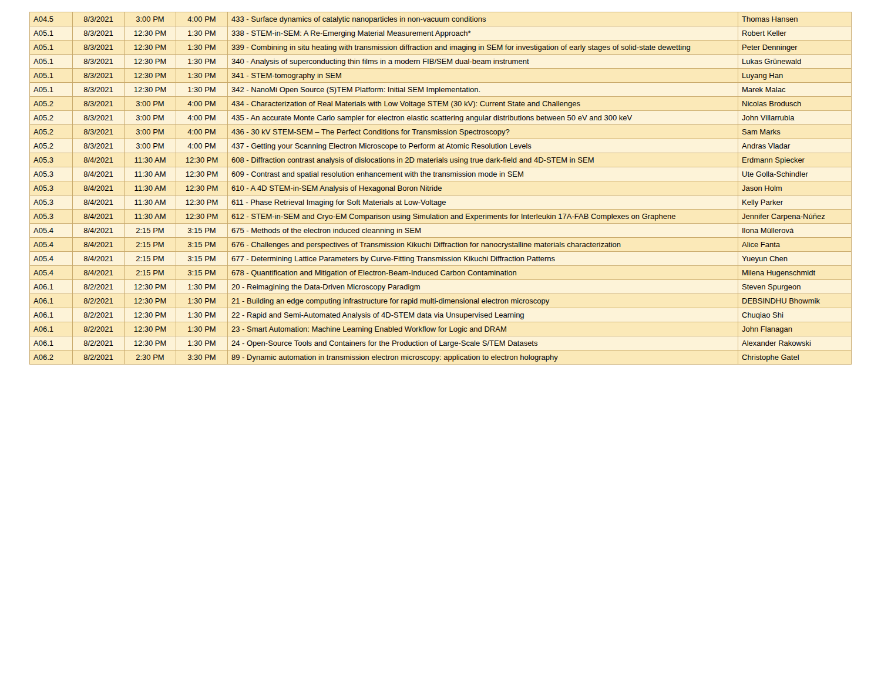| A04.5 | 8/3/2021 | 3:00 PM | 4:00 PM | 433 - Surface dynamics of catalytic nanoparticles in non-vacuum conditions | Thomas Hansen |
| A05.1 | 8/3/2021 | 12:30 PM | 1:30 PM | 338 - STEM-in-SEM: A Re-Emerging Material Measurement Approach* | Robert Keller |
| A05.1 | 8/3/2021 | 12:30 PM | 1:30 PM | 339 - Combining in situ heating with transmission diffraction and imaging in SEM for investigation of early stages of solid-state dewetting | Peter Denninger |
| A05.1 | 8/3/2021 | 12:30 PM | 1:30 PM | 340 - Analysis of superconducting thin films in a modern FIB/SEM dual-beam instrument | Lukas Grünewald |
| A05.1 | 8/3/2021 | 12:30 PM | 1:30 PM | 341 - STEM-tomography in SEM | Luyang Han |
| A05.1 | 8/3/2021 | 12:30 PM | 1:30 PM | 342 - NanoMi Open Source (S)TEM Platform: Initial SEM Implementation. | Marek Malac |
| A05.2 | 8/3/2021 | 3:00 PM | 4:00 PM | 434 - Characterization of Real Materials with Low Voltage STEM (30 kV): Current State and Challenges | Nicolas Brodusch |
| A05.2 | 8/3/2021 | 3:00 PM | 4:00 PM | 435 - An accurate Monte Carlo sampler for electron elastic scattering angular distributions between 50 eV and 300 keV | John Villarrubia |
| A05.2 | 8/3/2021 | 3:00 PM | 4:00 PM | 436 - 30 kV STEM-SEM – The Perfect Conditions for Transmission Spectroscopy? | Sam Marks |
| A05.2 | 8/3/2021 | 3:00 PM | 4:00 PM | 437 - Getting your Scanning Electron Microscope to Perform at Atomic Resolution Levels | Andras Vladar |
| A05.3 | 8/4/2021 | 11:30 AM | 12:30 PM | 608 - Diffraction contrast analysis of dislocations in 2D materials using true dark-field and 4D-STEM in SEM | Erdmann Spiecker |
| A05.3 | 8/4/2021 | 11:30 AM | 12:30 PM | 609 - Contrast and spatial resolution enhancement with the transmission mode in SEM | Ute Golla-Schindler |
| A05.3 | 8/4/2021 | 11:30 AM | 12:30 PM | 610 - A 4D STEM-in-SEM Analysis of Hexagonal Boron Nitride | Jason Holm |
| A05.3 | 8/4/2021 | 11:30 AM | 12:30 PM | 611 - Phase Retrieval Imaging for Soft Materials at Low-Voltage | Kelly Parker |
| A05.3 | 8/4/2021 | 11:30 AM | 12:30 PM | 612 - STEM-in-SEM and Cryo-EM Comparison using Simulation and Experiments for Interleukin 17A-FAB Complexes on Graphene | Jennifer Carpena-Núñez |
| A05.4 | 8/4/2021 | 2:15 PM | 3:15 PM | 675 - Methods of the electron induced cleanning in SEM | Ilona Müllerová |
| A05.4 | 8/4/2021 | 2:15 PM | 3:15 PM | 676 - Challenges and perspectives of Transmission Kikuchi Diffraction for nanocrystalline materials characterization | Alice Fanta |
| A05.4 | 8/4/2021 | 2:15 PM | 3:15 PM | 677 - Determining Lattice Parameters by Curve-Fitting Transmission Kikuchi Diffraction Patterns | Yueyun Chen |
| A05.4 | 8/4/2021 | 2:15 PM | 3:15 PM | 678 - Quantification and Mitigation of Electron-Beam-Induced Carbon Contamination | Milena Hugenschmidt |
| A06.1 | 8/2/2021 | 12:30 PM | 1:30 PM | 20 - Reimagining the Data-Driven Microscopy Paradigm | Steven Spurgeon |
| A06.1 | 8/2/2021 | 12:30 PM | 1:30 PM | 21 - Building an edge computing infrastructure for rapid multi-dimensional electron microscopy | DEBSINDHU Bhowmik |
| A06.1 | 8/2/2021 | 12:30 PM | 1:30 PM | 22 - Rapid and Semi-Automated Analysis of 4D-STEM data via Unsupervised Learning | Chuqiao Shi |
| A06.1 | 8/2/2021 | 12:30 PM | 1:30 PM | 23 - Smart Automation: Machine Learning Enabled Workflow for Logic and DRAM | John Flanagan |
| A06.1 | 8/2/2021 | 12:30 PM | 1:30 PM | 24 - Open-Source Tools and Containers for the Production of Large-Scale S/TEM Datasets | Alexander Rakowski |
| A06.2 | 8/2/2021 | 2:30 PM | 3:30 PM | 89 - Dynamic automation in transmission electron microscopy: application to electron holography | Christophe Gatel |